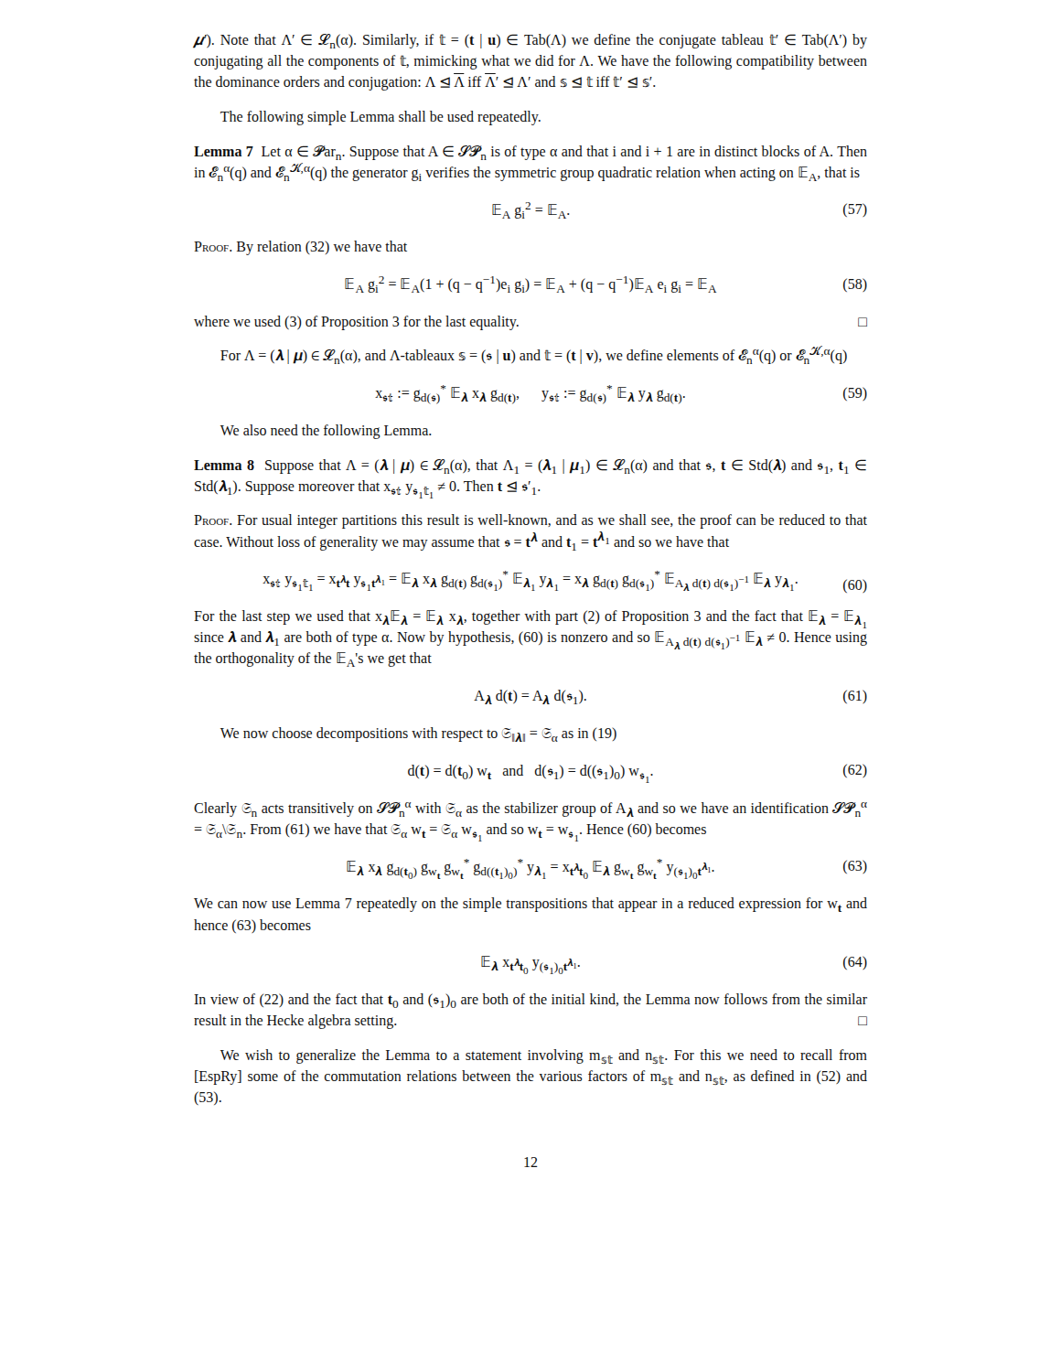𝝁′). Note that Λ′ ∈ 𝓛n(α). Similarly, if 𝕥 = (t | u) ∈ Tab(Λ) we define the conjugate tableau 𝕥′ ∈ Tab(Λ′) by conjugating all the components of 𝕥, mimicking what we did for Λ. We have the following compatibility between the dominance orders and conjugation: Λ ⊴ Λ iff Λ′ ⊴ Λ′ and 𝕤 ⊴ 𝕥 iff 𝕥′ ⊴ 𝕤′.
The following simple Lemma shall be used repeatedly.
Lemma 7 Let α ∈ 𝓟arn. Suppose that A ∈ 𝓢𝓟n is of type α and that i and i + 1 are in distinct blocks of A. Then in 𝓔nα(q) and 𝓔n𝓚,α(q) the generator gi verifies the symmetric group quadratic relation when acting on 𝔼A, that is
𝔼A gi2 = 𝔼A. (57)
Proof. By relation (32) we have that
𝔼A gi2 = 𝔼A(1 + (q − q−1)ei gi) = 𝔼A + (q − q−1)𝔼A ei gi = 𝔼A (58)
where we used (3) of Proposition 3 for the last equality. □
For Λ = (𝝀 | 𝝁) ∈ 𝓛n(α), and Λ-tableaux 𝕤 = (𝖘 | u) and 𝕥 = (t | v), we define elements of 𝓔nα(q) or 𝓔n𝓚,α(q)
x𝖘𝕥 := gd(𝖘)* 𝔼𝝀 x𝝀 gd(t), y𝖘𝕥 := gd(𝖘)* 𝔼𝝀 y𝝀 gd(t). (59)
We also need the following Lemma.
Lemma 8 Suppose that Λ = (𝝀 | 𝝁) ∈ 𝓛n(α), that Λ1 = (𝝀1 | 𝝁1) ∈ 𝓛n(α) and that 𝖘, t ∈ Std(𝝀) and 𝖘1, t1 ∈ Std(𝝀1). Suppose moreover that x𝖘𝕥 y𝖘1𝕥1 ≠ 0. Then t ⊴ 𝖘′1.
Proof. For usual integer partitions this result is well-known, and as we shall see, the proof can be reduced to that case. Without loss of generality we may assume that 𝖘 = t𝝀 and t1 = t𝝀1 and so we have that
x𝖘𝕥 y𝖘1𝕥1 = xt𝝀t y𝖘1t𝝀1 = 𝔼𝝀 x𝝀 gd(t) gd(𝖘1)* 𝔼𝝀1 y𝝀1 = x𝝀 gd(t) gd(𝖘1)* 𝔼A𝝀 d(t) d(𝖘1)−1 𝔼𝝀 y𝝀1. (60)
For the last step we used that x𝝀𝔼𝝀 = 𝔼𝝀 x𝝀, together with part (2) of Proposition 3 and the fact that 𝔼𝝀 = 𝔼𝝀1 since 𝝀 and 𝝀1 are both of type α. Now by hypothesis, (60) is nonzero and so 𝔼A𝝀 d(t) d(𝖘1)−1 𝔼𝝀 ≠ 0. Hence using the orthogonality of the 𝔼A's we get that
A𝝀 d(t) = A𝝀 d(𝖘1). (61)
We now choose decompositions with respect to 𝔖‖𝝀‖ = 𝔖α as in (19)
d(t) = d(t0) wt and d(𝖘1) = d((𝖘1)0) w𝖘1. (62)
Clearly 𝔖n acts transitively on 𝓢𝓟nα with 𝔖α as the stabilizer group of A𝝀 and so we have an identification 𝓢𝓟nα = 𝔖α\𝔖n. From (61) we have that 𝔖α wt = 𝔖α w𝖘1 and so wt = w𝖘1. Hence (60) becomes
𝔼𝝀 x𝝀 gd(t0) gwt gwt* gd((t1)0)* y𝝀1 = xt𝝀t0 𝔼𝝀 gwt gwt* y(𝖘1)0t𝝀1. (63)
We can now use Lemma 7 repeatedly on the simple transpositions that appear in a reduced expression for wt and hence (63) becomes
𝔼𝝀 xt𝝀t0 y(𝖘1)0t𝝀1. (64)
In view of (22) and the fact that t0 and (𝖘1)0 are both of the initial kind, the Lemma now follows from the similar result in the Hecke algebra setting. □
We wish to generalize the Lemma to a statement involving m𝕤𝕥 and n𝕤𝕥. For this we need to recall from [EspRy] some of the commutation relations between the various factors of m𝕤𝕥 and n𝕤𝕥, as defined in (52) and (53).
12